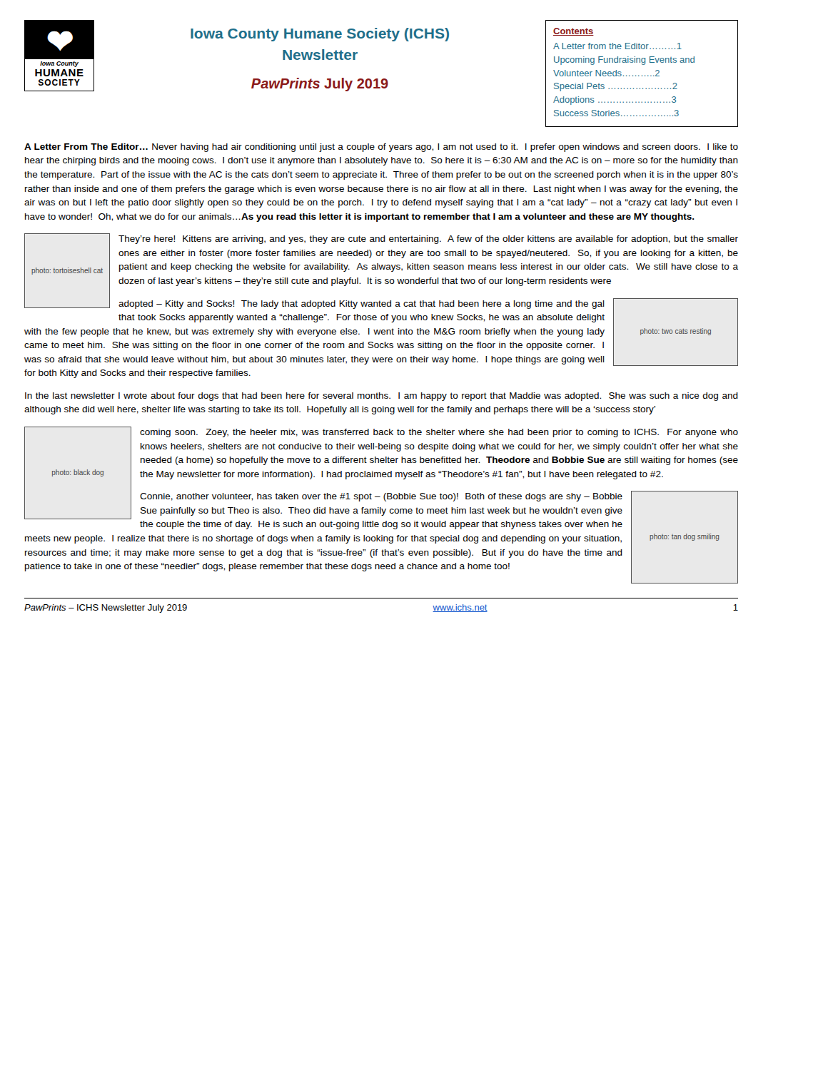❤
Iowa County
HUMANE
SOCIETY
Iowa County Humane Society (ICHS)
Newsletter
PawPrints July 2019
Contents
A Letter from the Editor………1
Upcoming Fundraising Events and Volunteer Needs………..2
Special Pets …………………2
Adoptions ……………………3
Success Stories……………...3
A Letter From The Editor… Never having had air conditioning until just a couple of years ago, I am not used to it. I prefer open windows and screen doors. I like to hear the chirping birds and the mooing cows. I don’t use it anymore than I absolutely have to. So here it is – 6:30 AM and the AC is on – more so for the humidity than the temperature. Part of the issue with the AC is the cats don’t seem to appreciate it. Three of them prefer to be out on the screened porch when it is in the upper 80’s rather than inside and one of them prefers the garage which is even worse because there is no air flow at all in there. Last night when I was away for the evening, the air was on but I left the patio door slightly open so they could be on the porch. I try to defend myself saying that I am a “cat lady” – not a “crazy cat lady” but even I have to wonder! Oh, what we do for our animals…As you read this letter it is important to remember that I am a volunteer and these are MY thoughts.
photo: tortoiseshell cat
They’re here! Kittens are arriving, and yes, they are cute and entertaining. A few of the older kittens are available for adoption, but the smaller ones are either in foster (more foster families are needed) or they are too small to be spayed/neutered. So, if you are looking for a kitten, be patient and keep checking the website for availability. As always, kitten season means less interest in our older cats. We still have close to a dozen of last year’s kittens – they’re still cute and playful. It is so wonderful that two of our long-term residents were
photo: two cats resting
adopted – Kitty and Socks! The lady that adopted Kitty wanted a cat that had been here a long time and the gal that took Socks apparently wanted a “challenge”. For those of you who knew Socks, he was an absolute delight with the few people that he knew, but was extremely shy with everyone else. I went into the M&G room briefly when the young lady came to meet him. She was sitting on the floor in one corner of the room and Socks was sitting on the floor in the opposite corner. I was so afraid that she would leave without him, but about 30 minutes later, they were on their way home. I hope things are going well for both Kitty and Socks and their respective families.
In the last newsletter I wrote about four dogs that had been here for several months. I am happy to report that Maddie was adopted. She was such a nice dog and although she did well here, shelter life was starting to take its toll. Hopefully all is going well for the family and perhaps there will be a ‘success story’
photo: black dog
coming soon. Zoey, the heeler mix, was transferred back to the shelter where she had been prior to coming to ICHS. For anyone who knows heelers, shelters are not conducive to their well-being so despite doing what we could for her, we simply couldn’t offer her what she needed (a home) so hopefully the move to a different shelter has benefitted her. Theodore and Bobbie Sue are still waiting for homes (see the May newsletter for more information). I had proclaimed myself as “Theodore’s #1 fan”, but I have been relegated to #2.
photo: tan dog smiling
Connie, another volunteer, has taken over the #1 spot – (Bobbie Sue too)! Both of these dogs are shy – Bobbie Sue painfully so but Theo is also. Theo did have a family come to meet him last week but he wouldn’t even give the couple the time of day. He is such an out-going little dog so it would appear that shyness takes over when he meets new people. I realize that there is no shortage of dogs when a family is looking for that special dog and depending on your situation, resources and time; it may make more sense to get a dog that is “issue-free” (if that’s even possible). But if you do have the time and patience to take in one of these “needier” dogs, please remember that these dogs need a chance and a home too!
PawPrints – ICHS Newsletter July 2019
www.ichs.net
1